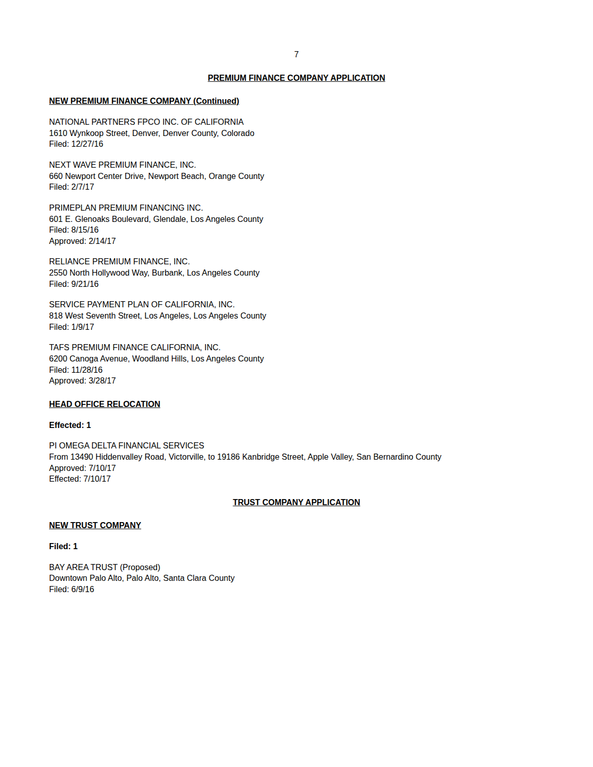7
PREMIUM FINANCE COMPANY APPLICATION
NEW PREMIUM FINANCE COMPANY (Continued)
NATIONAL PARTNERS FPCO INC. OF CALIFORNIA
1610 Wynkoop Street, Denver, Denver County, Colorado
Filed: 12/27/16
NEXT WAVE PREMIUM FINANCE, INC.
660 Newport Center Drive, Newport Beach, Orange County
Filed: 2/7/17
PRIMEPLAN PREMIUM FINANCING INC.
601 E. Glenoaks Boulevard, Glendale, Los Angeles County
Filed: 8/15/16
Approved: 2/14/17
RELIANCE PREMIUM FINANCE, INC.
2550 North Hollywood Way, Burbank, Los Angeles County
Filed: 9/21/16
SERVICE PAYMENT PLAN OF CALIFORNIA, INC.
818 West Seventh Street, Los Angeles, Los Angeles County
Filed: 1/9/17
TAFS PREMIUM FINANCE CALIFORNIA, INC.
6200 Canoga Avenue, Woodland Hills, Los Angeles County
Filed: 11/28/16
Approved: 3/28/17
HEAD OFFICE RELOCATION
Effected: 1
PI OMEGA DELTA FINANCIAL SERVICES
From 13490 Hiddenvalley Road, Victorville, to 19186 Kanbridge Street, Apple Valley, San Bernardino County
Approved: 7/10/17
Effected: 7/10/17
TRUST COMPANY APPLICATION
NEW TRUST COMPANY
Filed: 1
BAY AREA TRUST (Proposed)
Downtown Palo Alto, Palo Alto, Santa Clara County
Filed: 6/9/16